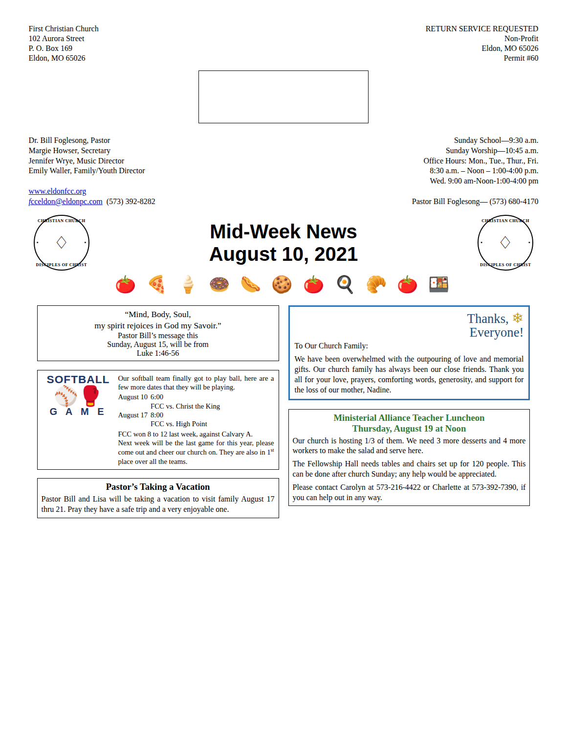| First Christian Church 102 Aurora Street P. O. Box 169 Eldon, MO 65026 | RETURN SERVICE REQUESTED Non-Profit Eldon, MO 65026 Permit #60 |
| Dr. Bill Foglesong, Pastor Margie Howser, Secretary Jennifer Wrye, Music Director Emily Waller, Family/Youth Director www.eldonfcc.org f cceldon@eldonpc.com (573) 392-8282 | Sunday School—9:30 a.m. Sunday Worship—10:45 a.m. Office Hours: Mon., Tue., Thur., Fri. 8:30 a.m. – Noon – 1:00-4:00 p.m. Wed. 9:00 am-Noon-1:00-4:00 pm Pastor Bill Foglesong— (573) 680-4170 |
| CHRISTIAN CHURCH • ♢ • DISCIPLES OF CHRIST | Mid-Week News August 10, 2021 | CHRISTIAN CHURCH • ♢ • DISCIPLES OF CHRIST |
🍅 🍕 🍦 🍩 🌭 🍪 🍅 🍳 🥐 🍅 🍱
| “Mind, Body, Soul, my spirit rejoices in God my Savoir.” Pastor Bill’s message this Sunday, August 15, will be from Luke 1:46-56 / SOFTBALL ⚾🥊 G A M E / Our softball team finally got to play ball, here are a few more dates that they will be playing. / August 10 / 6:00 / / / FCC vs. Christ the King / / August 17 / 8:00 / / / FCC vs. High Point / FCC won 8 to 12 last week, against Calvary A. Next week will be the last game for this year, please come out and cheer our church on. They are also in 1 st place over all the teams. / Pastor’s Taking a Vacation Pastor Bill and Lisa will be taking a vacation to visit family August 17 thru 21. Pray they have a safe trip and a very enjoyable one. | Thanks, ❄ Everyone! To Our Church Family: We have been overwhelmed with the outpouring of love and memorial gifts. Our church family has always been our close friends. Thank you all for your love, prayers, comforting words, generosity, and support for the loss of our mother, Nadine. Ministerial Alliance Teacher Luncheon Thursday, August 19 at Noon Our church is hosting 1/3 of them. We need 3 more desserts and 4 more workers to make the salad and serve here. The Fellowship Hall needs tables and chairs set up for 120 people. This can be done after church Sunday; any help would be appreciated. Please contact Carolyn at 573-216-4422 or Charlette at 573-392-7390, if you can help out in any way. |